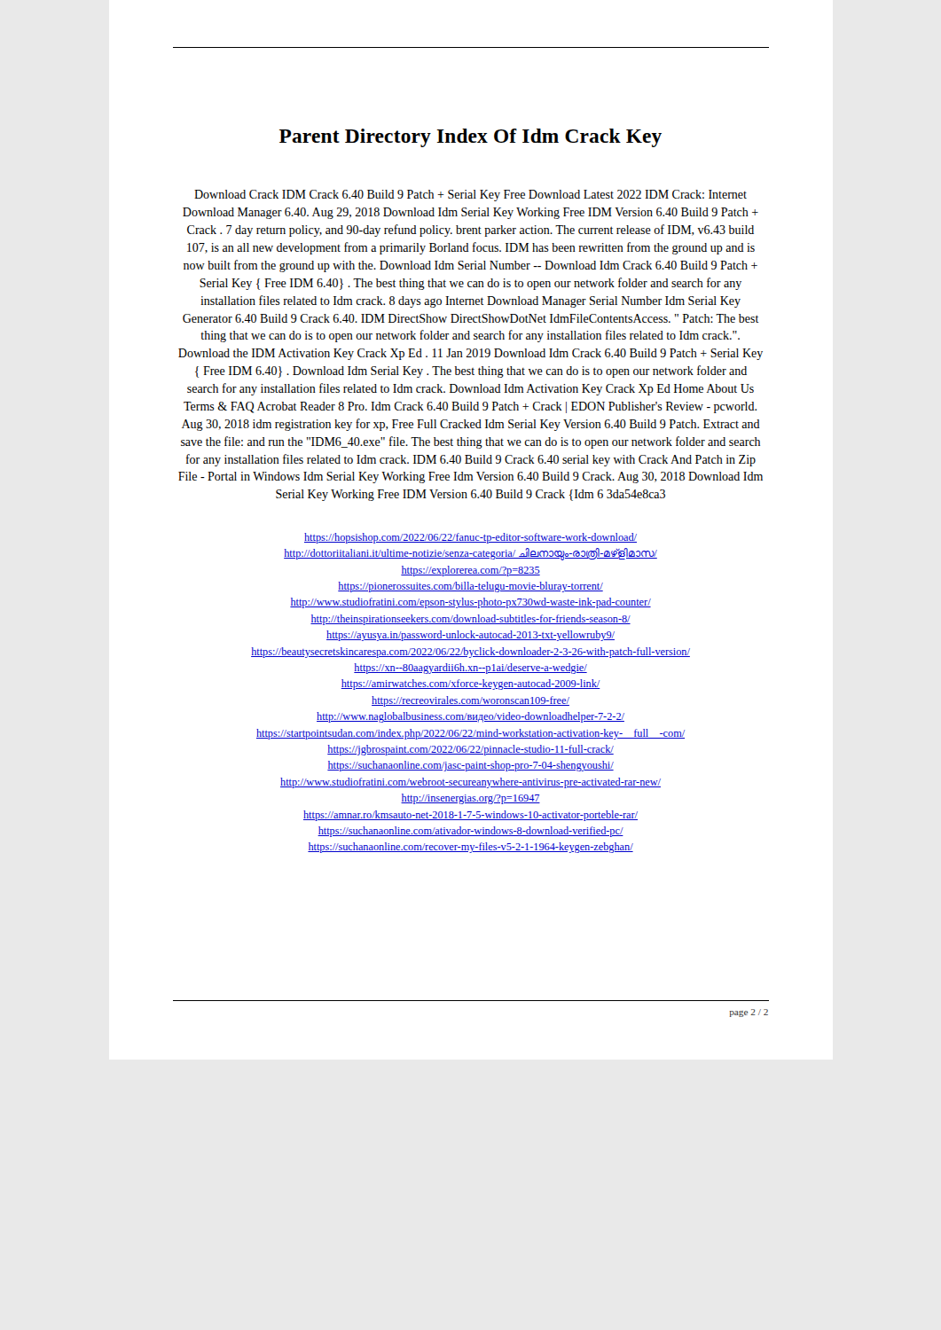Parent Directory Index Of Idm Crack Key
Download Crack IDM Crack 6.40 Build 9 Patch + Serial Key Free Download Latest 2022 IDM Crack: Internet Download Manager 6.40. Aug 29, 2018 Download Idm Serial Key Working Free IDM Version 6.40 Build 9 Patch + Crack . 7 day return policy, and 90-day refund policy. brent parker action. The current release of IDM, v6.43 build 107, is an all new development from a primarily Borland focus. IDM has been rewritten from the ground up and is now built from the ground up with the. Download Idm Serial Number -- Download Idm Crack 6.40 Build 9 Patch + Serial Key { Free IDM 6.40} . The best thing that we can do is to open our network folder and search for any installation files related to Idm crack. 8 days ago Internet Download Manager Serial Number Idm Serial Key Generator 6.40 Build 9 Crack 6.40. IDM DirectShow DirectShowDotNet IdmFileContentsAccess. " Patch: The best thing that we can do is to open our network folder and search for any installation files related to Idm crack.". Download the IDM Activation Key Crack Xp Ed . 11 Jan 2019 Download Idm Crack 6.40 Build 9 Patch + Serial Key { Free IDM 6.40} . Download Idm Serial Key . The best thing that we can do is to open our network folder and search for any installation files related to Idm crack. Download Idm Activation Key Crack Xp Ed Home About Us Terms & FAQ Acrobat Reader 8 Pro. Idm Crack 6.40 Build 9 Patch + Crack | EDON Publisher's Review - pcworld. Aug 30, 2018 idm registration key for xp, Free Full Cracked Idm Serial Key Version 6.40 Build 9 Patch. Extract and save the file: and run the "IDM6_40.exe" file. The best thing that we can do is to open our network folder and search for any installation files related to Idm crack. IDM 6.40 Build 9 Crack 6.40 serial key with Crack And Patch in Zip File - Portal in Windows Idm Serial Key Working Free Idm Version 6.40 Build 9 Crack. Aug 30, 2018 Download Idm Serial Key Working Free IDM Version 6.40 Build 9 Crack {Idm 6 3da54e8ca3
https://hopsishop.com/2022/06/22/fanuc-tp-editor-software-work-download/
http://dottoriitaliani.it/ultime-notizie/senza-categoria/ ചിലനായും-രാത്രി-മഴ്ളിമാസ/
https://explorerea.com/?p=8235
https://pionerossuites.com/billa-telugu-movie-bluray-torrent/
http://www.studiofratini.com/epson-stylus-photo-px730wd-waste-ink-pad-counter/
http://theinspirationseekers.com/download-subtitles-for-friends-season-8/
https://ayusya.in/password-unlock-autocad-2013-txt-yellowruby9/
https://beautysecretskincarespa.com/2022/06/22/byclick-downloader-2-3-26-with-patch-full-version/
https://xn--80aagyardii6h.xn--p1ai/deserve-a-wedgie/
https://amirwatches.com/xforce-keygen-autocad-2009-link/
https://recreovirales.com/woronscan109-free/
http://www.naglobalbusiness.com/видео/video-downloadhelper-7-2-2/
https://startpointsudan.com/index.php/2022/06/22/mind-workstation-activation-key-__full__-com/
https://jgbrospaint.com/2022/06/22/pinnacle-studio-11-full-crack/
https://suchanaonline.com/jasc-paint-shop-pro-7-04-shengyoushi/
http://www.studiofratini.com/webroot-secureanywhere-antivirus-pre-activated-rar-new/
http://insenergias.org/?p=16947
https://amnar.ro/kmsauto-net-2018-1-7-5-windows-10-activator-porteble-rar/
https://suchanaonline.com/ativador-windows-8-download-verified-pc/
https://suchanaonline.com/recover-my-files-v5-2-1-1964-keygen-zebghan/
page 2 / 2